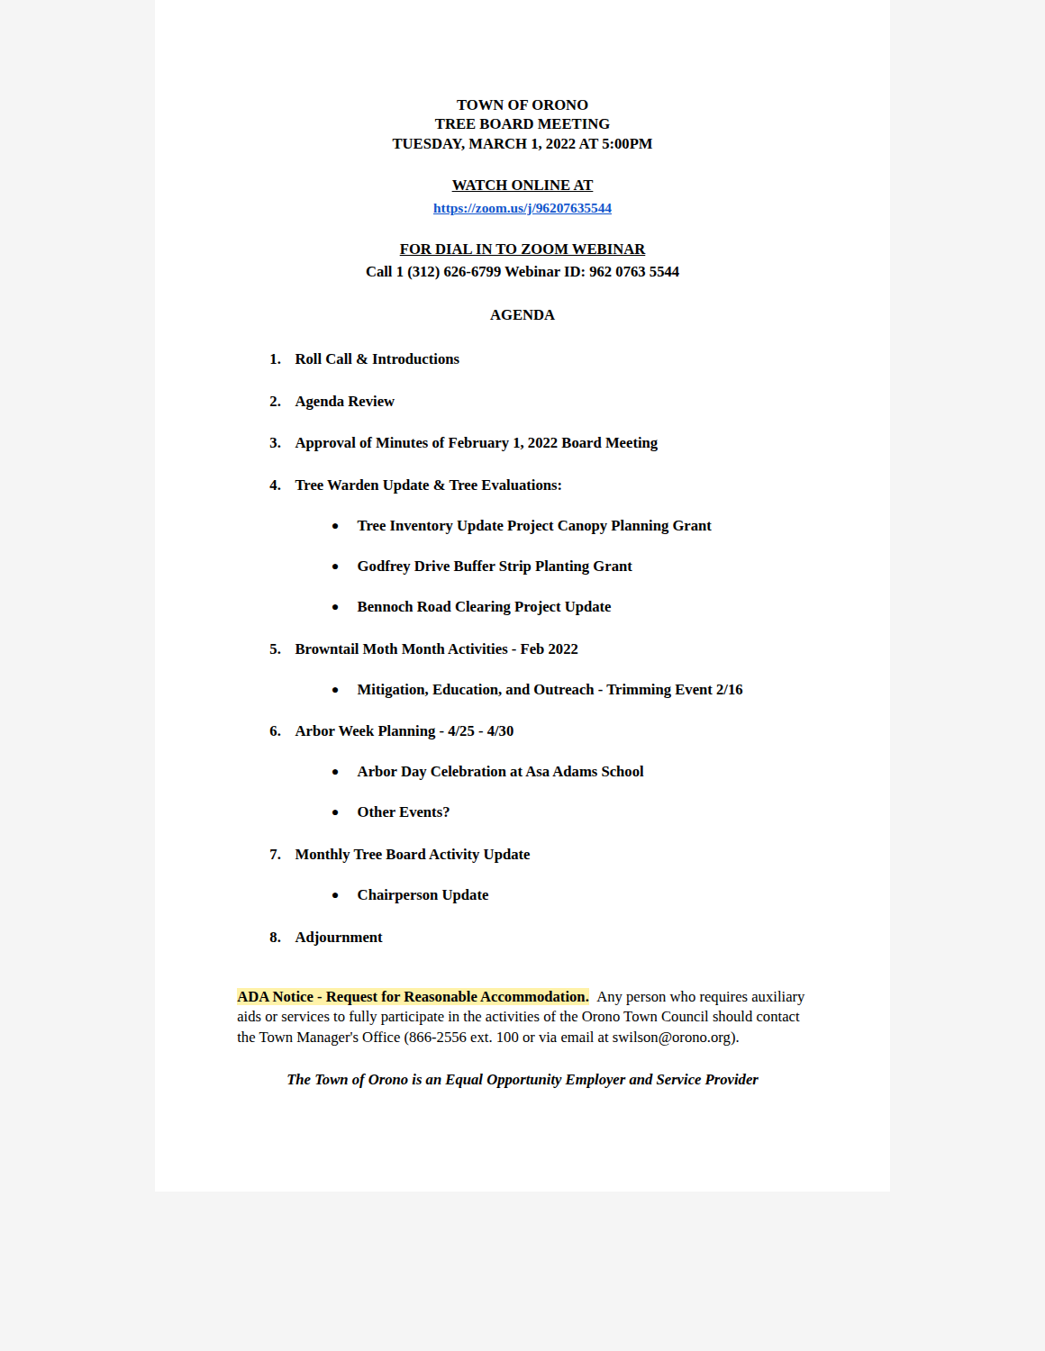TOWN OF ORONO
TREE BOARD MEETING
TUESDAY, MARCH 1, 2022 AT 5:00PM
WATCH ONLINE AT
https://zoom.us/j/96207635544
FOR DIAL IN TO ZOOM WEBINAR
Call 1 (312) 626-6799 Webinar ID: 962 0763 5544
AGENDA
Roll Call & Introductions
Agenda Review
Approval of Minutes of February 1, 2022 Board Meeting
Tree Warden Update & Tree Evaluations:
Tree Inventory Update Project Canopy Planning Grant
Godfrey Drive Buffer Strip Planting Grant
Bennoch Road Clearing Project Update
Browntail Moth Month Activities - Feb 2022
Mitigation, Education, and Outreach - Trimming Event 2/16
Arbor Week Planning - 4/25 - 4/30
Arbor Day Celebration at Asa Adams School
Other Events?
Monthly Tree Board Activity Update
Chairperson Update
Adjournment
ADA Notice - Request for Reasonable Accommodation. Any person who requires auxiliary aids or services to fully participate in the activities of the Orono Town Council should contact the Town Manager's Office (866-2556 ext. 100 or via email at swilson@orono.org).
The Town of Orono is an Equal Opportunity Employer and Service Provider